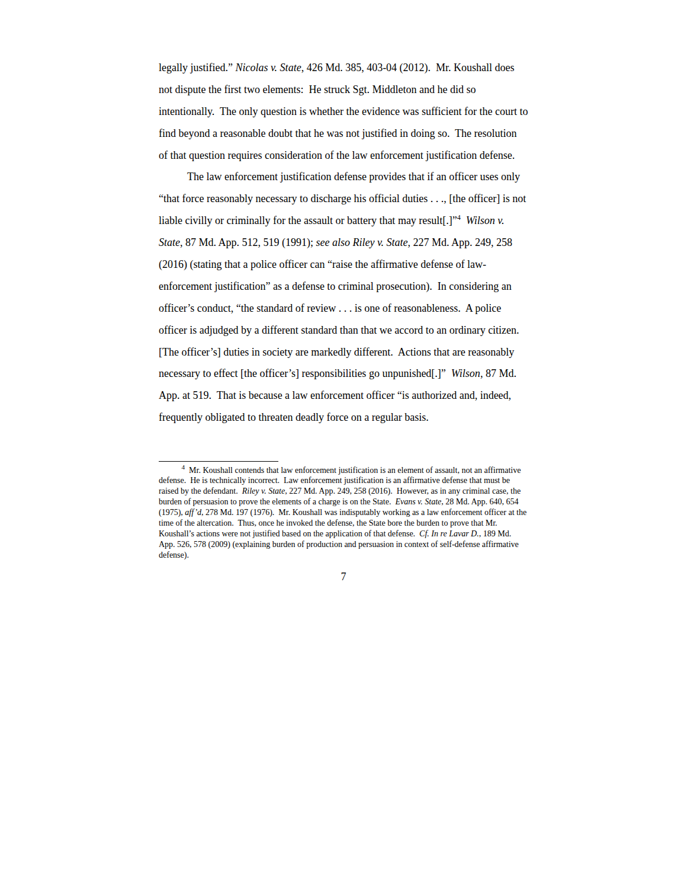legally justified.” Nicolas v. State, 426 Md. 385, 403-04 (2012). Mr. Koushall does not dispute the first two elements: He struck Sgt. Middleton and he did so intentionally. The only question is whether the evidence was sufficient for the court to find beyond a reasonable doubt that he was not justified in doing so. The resolution of that question requires consideration of the law enforcement justification defense.
The law enforcement justification defense provides that if an officer uses only “that force reasonably necessary to discharge his official duties . . ., [the officer] is not liable civilly or criminally for the assault or battery that may result[.]”4 Wilson v. State, 87 Md. App. 512, 519 (1991); see also Riley v. State, 227 Md. App. 249, 258 (2016) (stating that a police officer can “raise the affirmative defense of law-enforcement justification” as a defense to criminal prosecution). In considering an officer’s conduct, “the standard of review . . . is one of reasonableness. A police officer is adjudged by a different standard than that we accord to an ordinary citizen. [The officer’s] duties in society are markedly different. Actions that are reasonably necessary to effect [the officer’s] responsibilities go unpunished[.]” Wilson, 87 Md. App. at 519. That is because a law enforcement officer “is authorized and, indeed, frequently obligated to threaten deadly force on a regular basis.
4 Mr. Koushall contends that law enforcement justification is an element of assault, not an affirmative defense. He is technically incorrect. Law enforcement justification is an affirmative defense that must be raised by the defendant. Riley v. State, 227 Md. App. 249, 258 (2016). However, as in any criminal case, the burden of persuasion to prove the elements of a charge is on the State. Evans v. State, 28 Md. App. 640, 654 (1975), aff’d, 278 Md. 197 (1976). Mr. Koushall was indisputably working as a law enforcement officer at the time of the altercation. Thus, once he invoked the defense, the State bore the burden to prove that Mr. Koushall’s actions were not justified based on the application of that defense. Cf. In re Lavar D., 189 Md. App. 526, 578 (2009) (explaining burden of production and persuasion in context of self-defense affirmative defense).
7